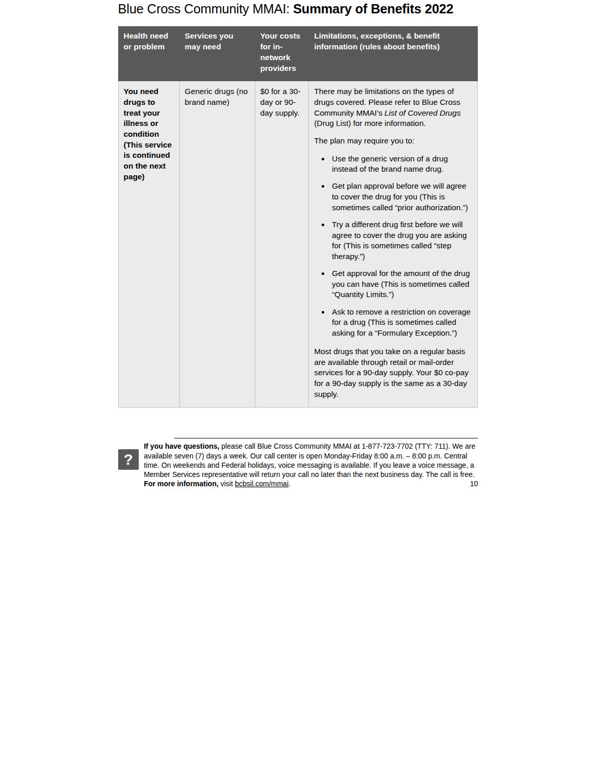Blue Cross Community MMAI: Summary of Benefits 2022
| Health need or problem | Services you may need | Your costs for in-network providers | Limitations, exceptions, & benefit information (rules about benefits) |
| --- | --- | --- | --- |
| You need drugs to treat your illness or condition (This service is continued on the next page) | Generic drugs (no brand name) | $0 for a 30-day or 90- day supply. | There may be limitations on the types of drugs covered. Please refer to Blue Cross Community MMAI’s List of Covered Drugs (Drug List) for more information. The plan may require you to: Use the generic version of a drug instead of the brand name drug. Get plan approval before we will agree to cover the drug for you (This is sometimes called “prior authorization.”) Try a different drug first before we will agree to cover the drug you are asking for (This is sometimes called “step therapy.”) Get approval for the amount of the drug you can have (This is sometimes called “Quantity Limits.”) Ask to remove a restriction on coverage for a drug (This is sometimes called asking for a “Formulary Exception.”) Most drugs that you take on a regular basis are available through retail or mail-order services for a 90-day supply. Your $0 co-pay for a 90-day supply is the same as a 30-day supply. |
?
If you have questions, please call Blue Cross Community MMAI at 1-877-723-7702 (TTY: 711). We are available seven (7) days a week. Our call center is open Monday-Friday 8:00 a.m. – 8:00 p.m. Central time. On weekends and Federal holidays, voice messaging is available. If you leave a voice message, a Member Services representative will return your call no later than the next business day. The call is free. For more information, visit bcbsil.com/mmai. 10